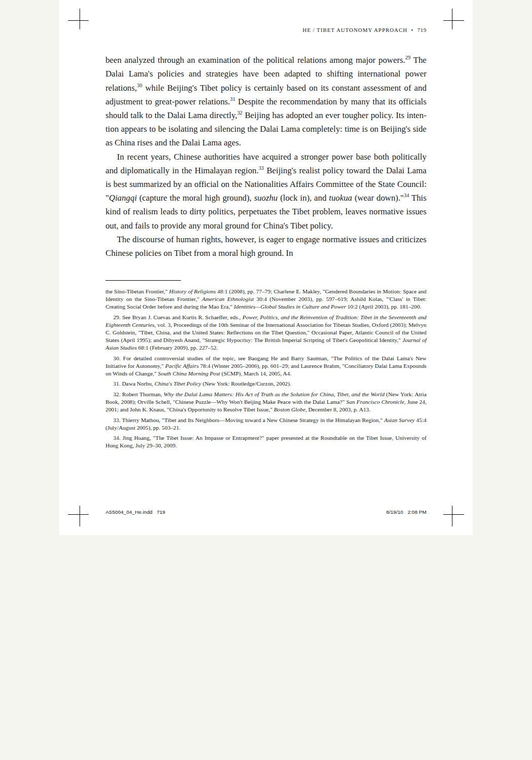He / Tibet Autonomy Approach • 719
been analyzed through an examination of the political relations among major powers.29 The Dalai Lama's policies and strategies have been adapted to shifting international power relations,30 while Beijing's Tibet policy is certainly based on its constant assessment of and adjustment to great-power relations.31 Despite the recommendation by many that its officials should talk to the Dalai Lama directly,32 Beijing has adopted an ever tougher policy. Its intention appears to be isolating and silencing the Dalai Lama completely: time is on Beijing's side as China rises and the Dalai Lama ages.
In recent years, Chinese authorities have acquired a stronger power base both politically and diplomatically in the Himalayan region.33 Beijing's realist policy toward the Dalai Lama is best summarized by an official on the Nationalities Affairs Committee of the State Council: "Qiangqi (capture the moral high ground), suozhu (lock in), and tuokua (wear down)."34 This kind of realism leads to dirty politics, perpetuates the Tibet problem, leaves normative issues out, and fails to provide any moral ground for China's Tibet policy.
The discourse of human rights, however, is eager to engage normative issues and criticizes Chinese policies on Tibet from a moral high ground. In
the Sino-Tibetan Frontier," History of Religions 48:1 (2008), pp. 77–79; Charlene E. Makley, "Gendered Boundaries in Motion: Space and Identity on the Sino-Tibetan Frontier," American Ethnologist 30:4 (November 2003), pp. 597–619; Ashild Kolas, "'Class' in Tibet: Creating Social Order before and during the Mao Era," Identities—Global Studies in Culture and Power 10:2 (April 2003), pp. 181–200.
29. See Bryan J. Cuevas and Kurtis R. Schaeffer, eds., Power, Politics, and the Reinvention of Tradition: Tibet in the Seventeenth and Eighteenth Centuries, vol. 3, Proceedings of the 10th Seminar of the International Association for Tibetan Studies, Oxford (2003); Melvyn C. Goldstein, "Tibet, China, and the United States: Reflections on the Tibet Question," Occasional Paper, Atlantic Council of the United States (April 1995); and Dibyesh Anand, "Strategic Hypocrisy: The British Imperial Scripting of Tibet's Geopolitical Identity," Journal of Asian Studies 68:1 (February 2009), pp. 227–52.
30. For detailed controversial studies of the topic, see Baogang He and Barry Sautman, "The Politics of the Dalai Lama's New Initiative for Autonomy," Pacific Affairs 78:4 (Winter 2005–2006), pp. 601–29; and Laurence Brahm, "Conciliatory Dalai Lama Expounds on Winds of Change," South China Morning Post (SCMP), March 14, 2005, A4.
31. Dawa Norbu, China's Tibet Policy (New York: Routledge/Curzon, 2002).
32. Robert Thurman, Why the Dalai Lama Matters: His Act of Truth as the Solution for China, Tibet, and the World (New York: Atria Book, 2008); Orville Schell, "Chinese Puzzle—Why Won't Beijing Make Peace with the Dalai Lama?" San Francisco Chronicle, June 24, 2001; and John K. Knaus, "China's Opportunity to Resolve Tibet Issue," Boston Globe, December 8, 2003, p. A13.
33. Thierry Mathou, "Tibet and Its Neighbors—Moving toward a New Chinese Strategy in the Himalayan Region," Asian Survey 45:4 (July/August 2005), pp. 503–21.
34. Jing Huang, "The Tibet Issue: An Impasse or Entrapment?" paper presented at the Roundtable on the Tibet Issue, University of Hong Kong, July 29–30, 2009.
AS5004_04_He.indd 719 8/19/10 2:08 PM